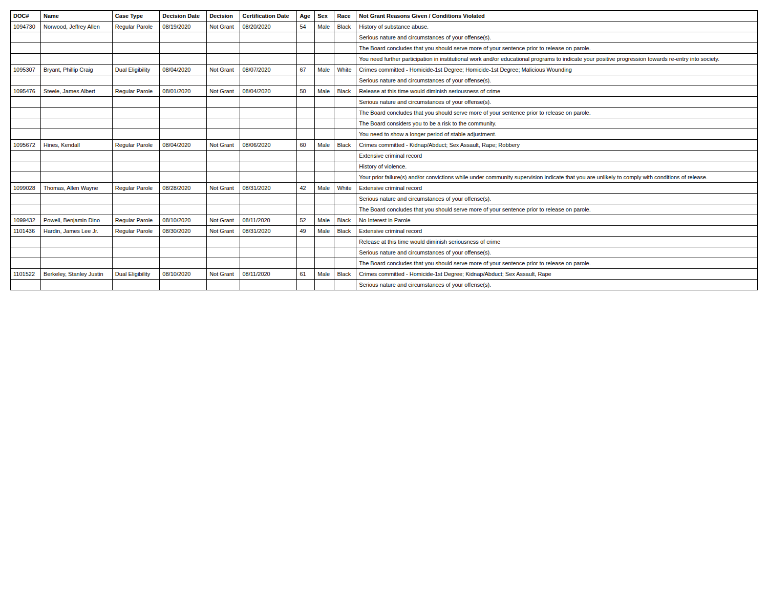| DOC# | Name | Case Type | Decision Date | Decision | Certification Date | Age | Sex | Race | Not Grant Reasons Given / Conditions Violated |
| --- | --- | --- | --- | --- | --- | --- | --- | --- | --- |
| 1094730 | Norwood, Jeffrey Allen | Regular Parole | 08/19/2020 | Not Grant | 08/20/2020 | 54 | Male | Black | History of substance abuse. |
| | | | | | | | | | Serious nature and circumstances of your offense(s). |
| | | | | | | | | | The Board concludes that you should serve more of your sentence prior to release on parole. |
| | | | | | | | | | You need further participation in institutional work and/or educational programs to indicate your positive progression towards re-entry into society. |
| 1095307 | Bryant, Phillip Craig | Dual Eligibility | 08/04/2020 | Not Grant | 08/07/2020 | 67 | Male | White | Crimes committed - Homicide-1st Degree; Homicide-1st Degree; Malicious Wounding |
| | | | | | | | | | Serious nature and circumstances of your offense(s). |
| 1095476 | Steele, James Albert | Regular Parole | 08/01/2020 | Not Grant | 08/04/2020 | 50 | Male | Black | Release at this time would diminish seriousness of crime |
| | | | | | | | | | Serious nature and circumstances of your offense(s). |
| | | | | | | | | | The Board concludes that you should serve more of your sentence prior to release on parole. |
| | | | | | | | | | The Board considers you to be a risk to the community. |
| | | | | | | | | | You need to show a longer period of stable adjustment. |
| 1095672 | Hines, Kendall | Regular Parole | 08/04/2020 | Not Grant | 08/06/2020 | 60 | Male | Black | Crimes committed - Kidnap/Abduct; Sex Assault, Rape; Robbery |
| | | | | | | | | | Extensive criminal record |
| | | | | | | | | | History of violence. |
| | | | | | | | | | Your prior failure(s) and/or convictions while under community supervision indicate that you are unlikely to comply with conditions of release. |
| 1099028 | Thomas, Allen Wayne | Regular Parole | 08/28/2020 | Not Grant | 08/31/2020 | 42 | Male | White | Extensive criminal record |
| | | | | | | | | | Serious nature and circumstances of your offense(s). |
| | | | | | | | | | The Board concludes that you should serve more of your sentence prior to release on parole. |
| 1099432 | Powell, Benjamin Dino | Regular Parole | 08/10/2020 | Not Grant | 08/11/2020 | 52 | Male | Black | No Interest in Parole |
| 1101436 | Hardin, James Lee Jr. | Regular Parole | 08/30/2020 | Not Grant | 08/31/2020 | 49 | Male | Black | Extensive criminal record |
| | | | | | | | | | Release at this time would diminish seriousness of crime |
| | | | | | | | | | Serious nature and circumstances of your offense(s). |
| | | | | | | | | | The Board concludes that you should serve more of your sentence prior to release on parole. |
| 1101522 | Berkeley, Stanley Justin | Dual Eligibility | 08/10/2020 | Not Grant | 08/11/2020 | 61 | Male | Black | Crimes committed - Homicide-1st Degree; Kidnap/Abduct; Sex Assault, Rape |
| | | | | | | | | | Serious nature and circumstances of your offense(s). |